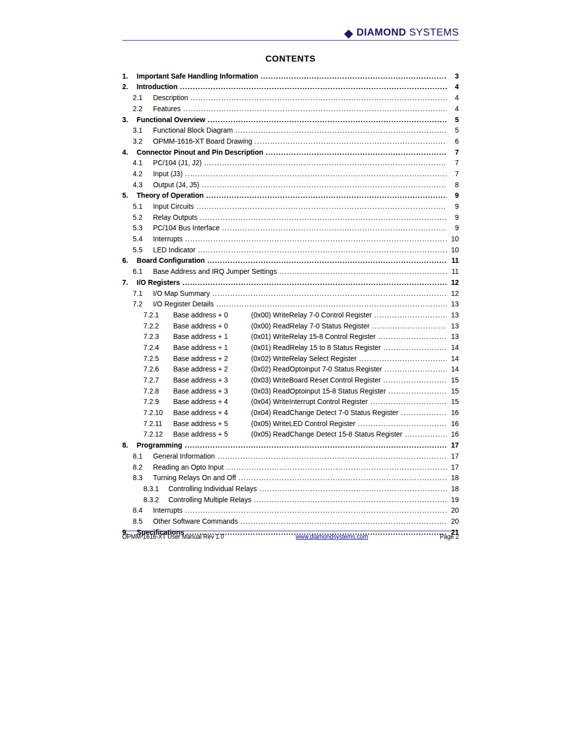Diamond Systems
CONTENTS
1. Important Safe Handling Information .................................................................................................................. 3
2. Introduction ................................................................................................................................................. 4
2.1 Description ............................................................................................................................................. 4
2.2 Features .................................................................................................................................................. 4
3. Functional Overview ..................................................................................................................................... 5
3.1 Functional Block Diagram ....................................................................................................................... 5
3.2 OPMM-1616-XT Board Drawing ............................................................................................................. 6
4. Connector Pinout and Pin Description ............................................................................................. 7
4.1 PC/104 (J1, J2) ..................................................................................................................................... 7
4.2 Input (J3) .............................................................................................................................................. 7
4.3 Output (J4, J5) ..................................................................................................................................... 8
5. Theory of Operation ..................................................................................................................................... 9
5.1 Input Circuits ....................................................................................................................................... 9
5.2 Relay Outputs ..................................................................................................................................... 9
5.3 PC/104 Bus Interface ............................................................................................................................. 9
5.4 Interrupts ............................................................................................................................................. 10
5.5 LED Indicator ..................................................................................................................................... 10
6. Board Configuration ..................................................................................................................................... 11
6.1 Base Address and IRQ Jumper Settings ................................................................................................. 11
7. I/O Registers ................................................................................................................................................. 12
7.1 I/O Map Summary ................................................................................................................................. 12
7.2 I/O Register Details ................................................................................................................................. 13
7.2.1 Base address + 0 (0x00) Write Relay 7-0 Control Register .......................................................... 13
7.2.2 Base address + 0 (0x00) Read Relay 7-0 Status Register ............................................................ 13
7.2.3 Base address + 1 (0x01) Write Relay 15-8 Control Register ........................................................ 13
7.2.4 Base address + 1 (0x01) Read Relay 15 to 8 Status Register ..................................................... 14
7.2.5 Base address + 2 (0x02) Write Relay Select Register ................................................................... 14
7.2.6 Base address + 2 (0x02) Read Optoinput 7-0 Status Register .................................................... 14
7.2.7 Base address + 3 (0x03) Write Board Reset Control Register ..................................................... 15
7.2.8 Base address + 3 (0x03) Read Optoinput 15-8 Status Register ................................................... 15
7.2.9 Base address + 4 (0x04) Write Interrupt Control Register ........................................................... 15
7.2.10 Base address + 4 (0x04) Read Change Detect 7-0 Status Register ............................................. 16
7.2.11 Base address + 5 (0x05) Write LED Control Register .................................................................... 16
7.2.12 Base address + 5 (0x05) Read Change Detect 15-8 Status Register ........................................... 16
8. Programming ................................................................................................................................................. 17
8.1 General Information ................................................................................................................................. 17
8.2 Reading an Opto Input ............................................................................................................................. 17
8.3 Turning Relays On and Off ..................................................................................................................... 18
8.3.1 Controlling Individual Relays ......................................................................................................... 18
8.3.2 Controlling Multiple Relays ............................................................................................................. 19
8.4 Interrupts ............................................................................................................................................. 20
8.5 Other Software Commands ..................................................................................................................... 20
9. Specifications ............................................................................................................................................. 21
OPMM-1616-XT User Manual Rev 1.0
www.diamondsystems.com
Page 2